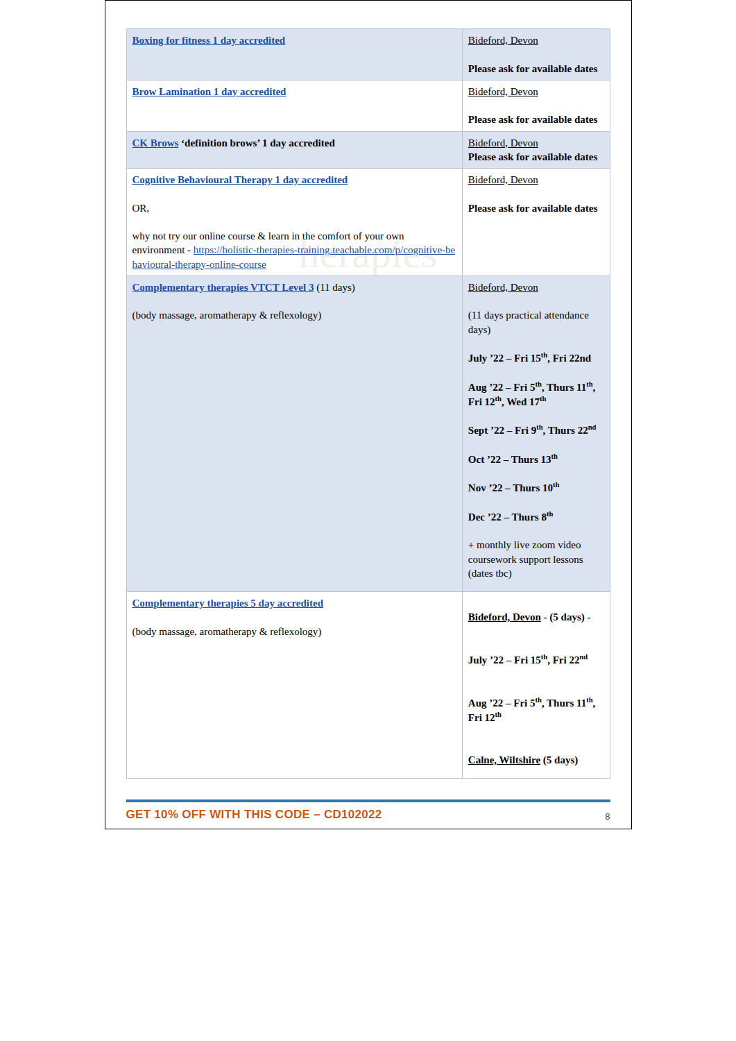herapies
| Boxing for fitness 1 day accredited | Bideford, Devon Please ask for available dates |
| Brow Lamination 1 day accredited | Bideford, Devon Please ask for available dates |
| CK Brows ‘definition brows’ 1 day accredited | Bideford, Devon Please ask for available dates |
| Cognitive Behavioural Therapy 1 day accredited OR, why not try our online course & learn in the comfort of your own environment - https://holistic-therapies-training.teachable.com/p/cognitive-behavioural-therapy-online-course | Bideford, Devon Please ask for available dates |
| Complementary therapies VTCT Level 3 (11 days) (body massage, aromatherapy & reflexology) | Bideford, Devon (11 days practical attendance days) July ’22 – Fri 15 th , Fri 22nd Aug ’22 – Fri 5 th , Thurs 11 th , Fri 12 th , Wed 17 th Sept ’22 – Fri 9 th , Thurs 22 nd Oct ’22 – Thurs 13 th Nov ’22 – Thurs 10 th Dec ’22 – Thurs 8 th + monthly live zoom video coursework support lessons (dates tbc) |
| Complementary therapies 5 day accredited (body massage, aromatherapy & reflexology) | Bideford, Devon - (5 days) - July ’22 – Fri 15 th , Fri 22 nd Aug ’22 – Fri 5 th , Thurs 11 th , Fri 12 th Calne, Wiltshire (5 days) |
GET 10% OFF WITH THIS CODE – CD102022 8